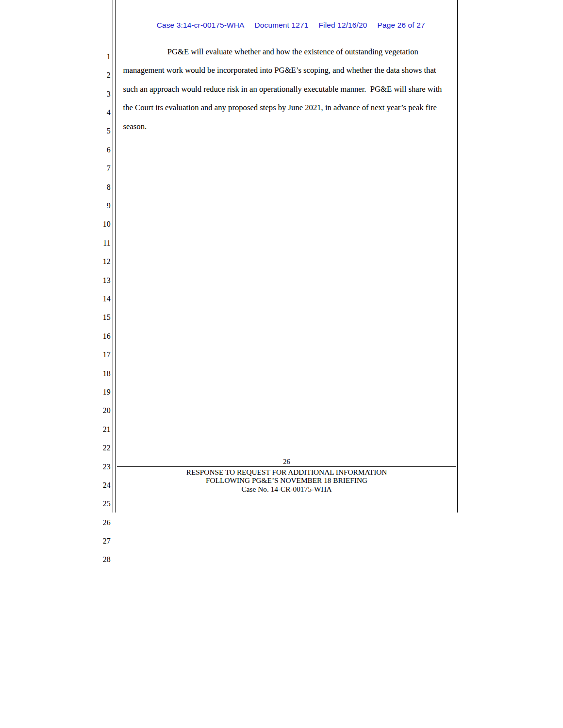Case 3:14-cr-00175-WHA Document 1271 Filed 12/16/20 Page 26 of 27
1
2
3
4
5
6
7
8
9
10
11
12
13
14
15
16
17
18
19
20
21
22
23
24
25
26
27
28
PG&E will evaluate whether and how the existence of outstanding vegetation management work would be incorporated into PG&E’s scoping, and whether the data shows that such an approach would reduce risk in an operationally executable manner. PG&E will share with the Court its evaluation and any proposed steps by June 2021, in advance of next year’s peak fire season.
26
Response to Request for Additional Information
Following PG&E’s November 18 Briefing
Case No. 14-CR-00175-WHA